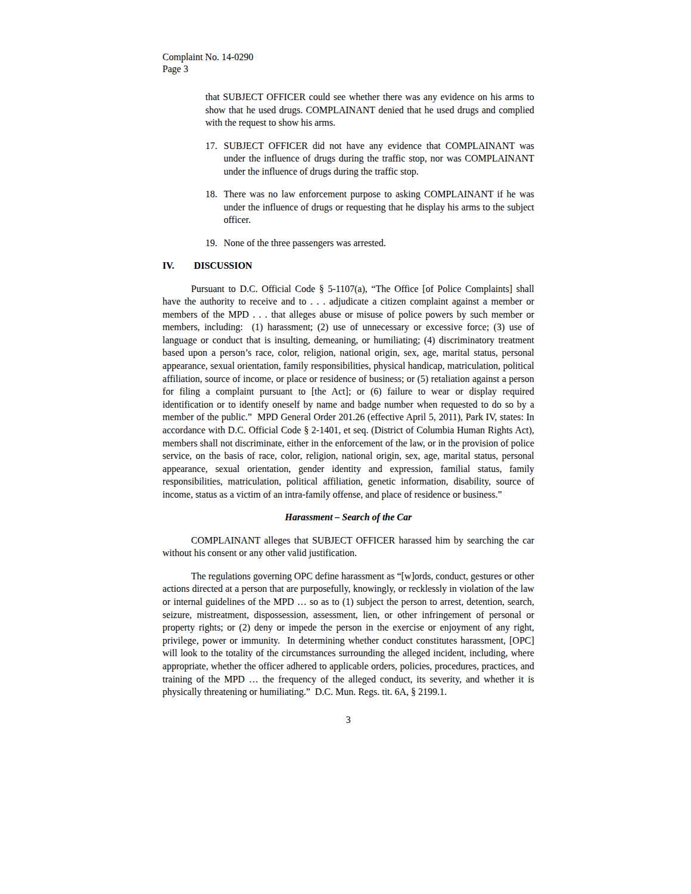Complaint No. 14-0290
Page 3
that SUBJECT OFFICER could see whether there was any evidence on his arms to show that he used drugs. COMPLAINANT denied that he used drugs and complied with the request to show his arms.
17. SUBJECT OFFICER did not have any evidence that COMPLAINANT was under the influence of drugs during the traffic stop, nor was COMPLAINANT under the influence of drugs during the traffic stop.
18. There was no law enforcement purpose to asking COMPLAINANT if he was under the influence of drugs or requesting that he display his arms to the subject officer.
19. None of the three passengers was arrested.
IV. DISCUSSION
Pursuant to D.C. Official Code § 5-1107(a), “The Office [of Police Complaints] shall have the authority to receive and to . . . adjudicate a citizen complaint against a member or members of the MPD . . . that alleges abuse or misuse of police powers by such member or members, including: (1) harassment; (2) use of unnecessary or excessive force; (3) use of language or conduct that is insulting, demeaning, or humiliating; (4) discriminatory treatment based upon a person’s race, color, religion, national origin, sex, age, marital status, personal appearance, sexual orientation, family responsibilities, physical handicap, matriculation, political affiliation, source of income, or place or residence of business; or (5) retaliation against a person for filing a complaint pursuant to [the Act]; or (6) failure to wear or display required identification or to identify oneself by name and badge number when requested to do so by a member of the public.” MPD General Order 201.26 (effective April 5, 2011), Park IV, states: In accordance with D.C. Official Code § 2-1401, et seq. (District of Columbia Human Rights Act), members shall not discriminate, either in the enforcement of the law, or in the provision of police service, on the basis of race, color, religion, national origin, sex, age, marital status, personal appearance, sexual orientation, gender identity and expression, familial status, family responsibilities, matriculation, political affiliation, genetic information, disability, source of income, status as a victim of an intra-family offense, and place of residence or business.”
Harassment – Search of the Car
COMPLAINANT alleges that SUBJECT OFFICER harassed him by searching the car without his consent or any other valid justification.
The regulations governing OPC define harassment as “[w]ords, conduct, gestures or other actions directed at a person that are purposefully, knowingly, or recklessly in violation of the law or internal guidelines of the MPD … so as to (1) subject the person to arrest, detention, search, seizure, mistreatment, dispossession, assessment, lien, or other infringement of personal or property rights; or (2) deny or impede the person in the exercise or enjoyment of any right, privilege, power or immunity. In determining whether conduct constitutes harassment, [OPC] will look to the totality of the circumstances surrounding the alleged incident, including, where appropriate, whether the officer adhered to applicable orders, policies, procedures, practices, and training of the MPD … the frequency of the alleged conduct, its severity, and whether it is physically threatening or humiliating.” D.C. Mun. Regs. tit. 6A, § 2199.1.
3